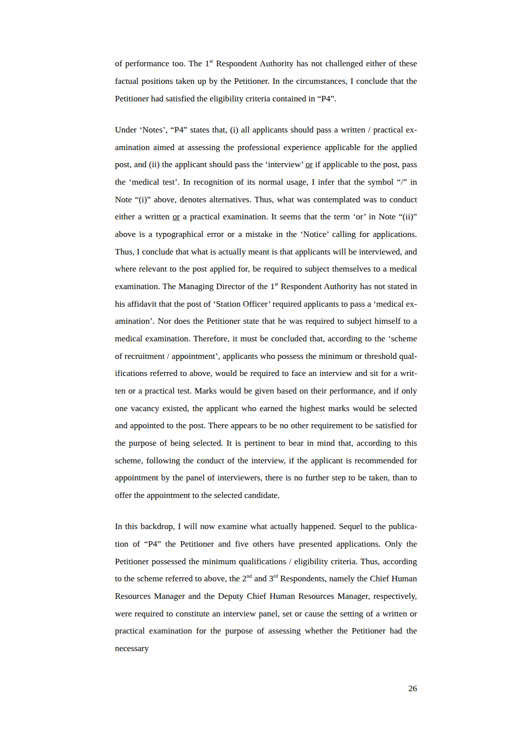of performance too. The 1st Respondent Authority has not challenged either of these factual positions taken up by the Petitioner. In the circumstances, I conclude that the Petitioner had satisfied the eligibility criteria contained in “P4”.
Under ‘Notes’, “P4” states that, (i) all applicants should pass a written / practical examination aimed at assessing the professional experience applicable for the applied post, and (ii) the applicant should pass the ‘interview’ or if applicable to the post, pass the ‘medical test’. In recognition of its normal usage, I infer that the symbol “/” in Note “(i)” above, denotes alternatives. Thus, what was contemplated was to conduct either a written or a practical examination. It seems that the term ‘or’ in Note “(ii)” above is a typographical error or a mistake in the ‘Notice’ calling for applications. Thus, I conclude that what is actually meant is that applicants will be interviewed, and where relevant to the post applied for, be required to subject themselves to a medical examination. The Managing Director of the 1st Respondent Authority has not stated in his affidavit that the post of ‘Station Officer’ required applicants to pass a ‘medical examination’. Nor does the Petitioner state that he was required to subject himself to a medical examination. Therefore, it must be concluded that, according to the ‘scheme of recruitment / appointment’, applicants who possess the minimum or threshold qualifications referred to above, would be required to face an interview and sit for a written or a practical test. Marks would be given based on their performance, and if only one vacancy existed, the applicant who earned the highest marks would be selected and appointed to the post. There appears to be no other requirement to be satisfied for the purpose of being selected. It is pertinent to bear in mind that, according to this scheme, following the conduct of the interview, if the applicant is recommended for appointment by the panel of interviewers, there is no further step to be taken, than to offer the appointment to the selected candidate.
In this backdrop, I will now examine what actually happened. Sequel to the publication of “P4” the Petitioner and five others have presented applications. Only the Petitioner possessed the minimum qualifications / eligibility criteria. Thus, according to the scheme referred to above, the 2nd and 3rd Respondents, namely the Chief Human Resources Manager and the Deputy Chief Human Resources Manager, respectively, were required to constitute an interview panel, set or cause the setting of a written or practical examination for the purpose of assessing whether the Petitioner had the necessary
26